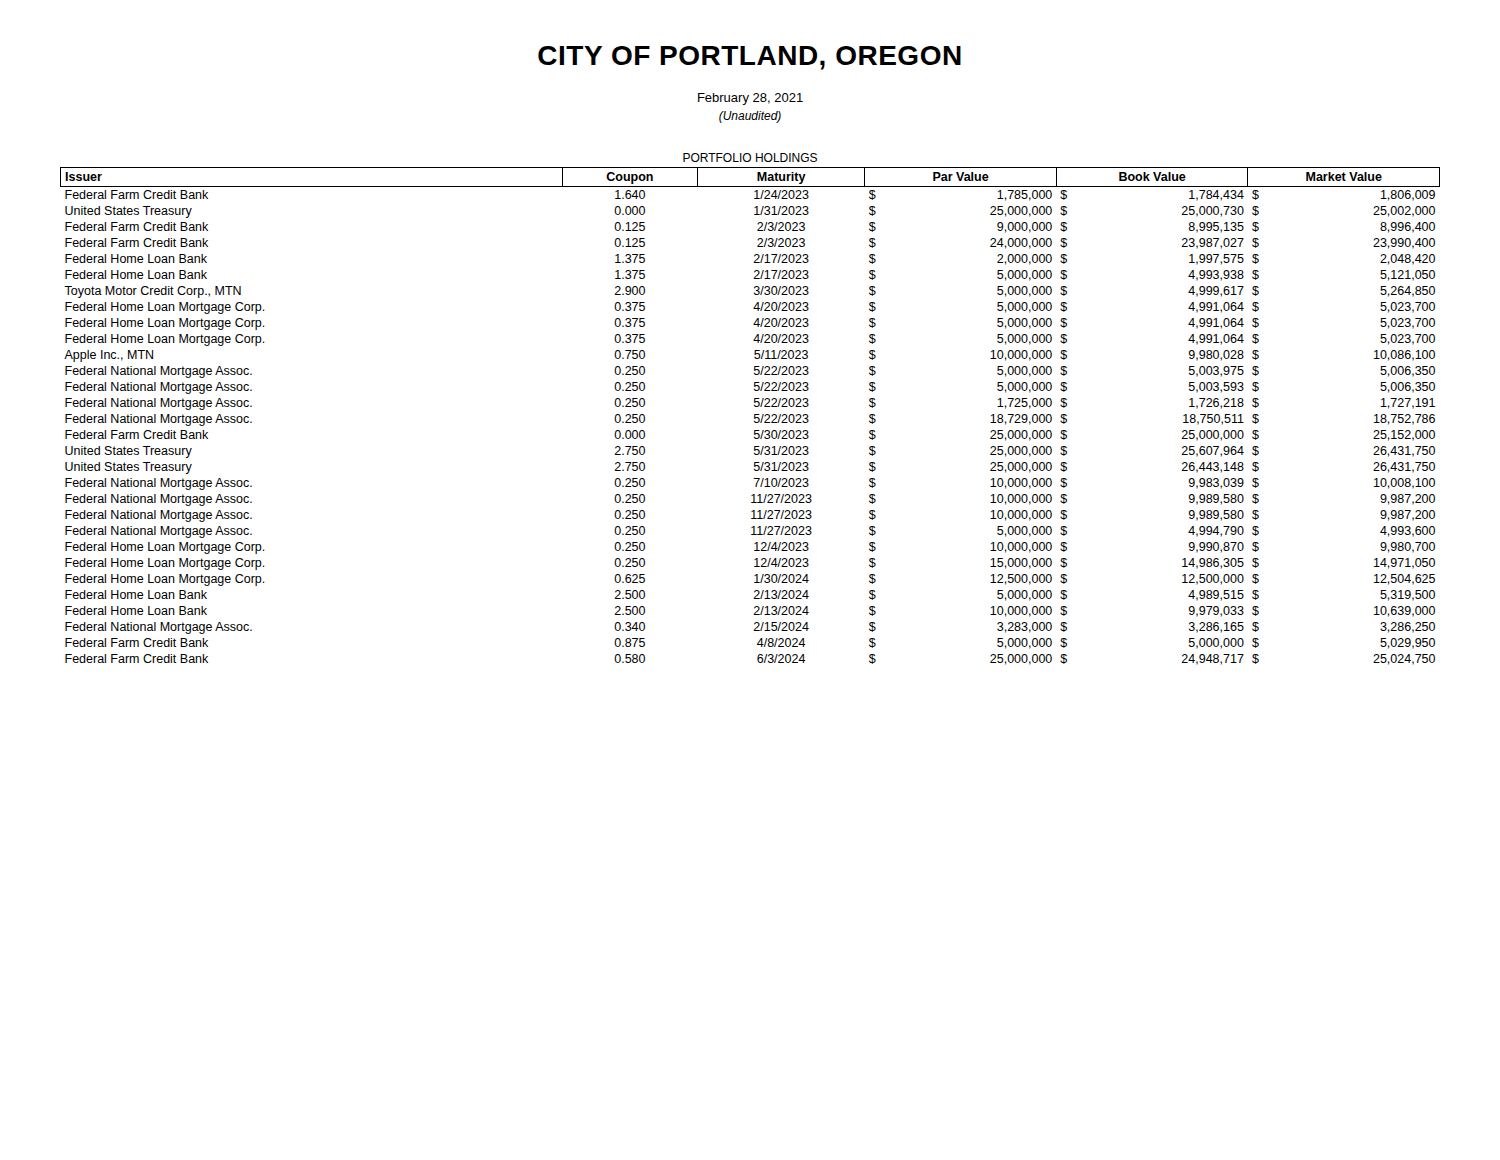CITY OF PORTLAND, OREGON
February 28, 2021
(Unaudited)
PORTFOLIO HOLDINGS
| Issuer | Coupon | Maturity | Par Value | Book Value | Market Value |
| --- | --- | --- | --- | --- | --- |
| Federal Farm Credit Bank | 1.640 | 1/24/2023 | $ | 1,785,000 | $ | 1,784,434 | $ | 1,806,009 |
| United States Treasury | 0.000 | 1/31/2023 | $ | 25,000,000 | $ | 25,000,730 | $ | 25,002,000 |
| Federal Farm Credit Bank | 0.125 | 2/3/2023 | $ | 9,000,000 | $ | 8,995,135 | $ | 8,996,400 |
| Federal Farm Credit Bank | 0.125 | 2/3/2023 | $ | 24,000,000 | $ | 23,987,027 | $ | 23,990,400 |
| Federal Home Loan Bank | 1.375 | 2/17/2023 | $ | 2,000,000 | $ | 1,997,575 | $ | 2,048,420 |
| Federal Home Loan Bank | 1.375 | 2/17/2023 | $ | 5,000,000 | $ | 4,993,938 | $ | 5,121,050 |
| Toyota Motor Credit Corp., MTN | 2.900 | 3/30/2023 | $ | 5,000,000 | $ | 4,999,617 | $ | 5,264,850 |
| Federal Home Loan Mortgage Corp. | 0.375 | 4/20/2023 | $ | 5,000,000 | $ | 4,991,064 | $ | 5,023,700 |
| Federal Home Loan Mortgage Corp. | 0.375 | 4/20/2023 | $ | 5,000,000 | $ | 4,991,064 | $ | 5,023,700 |
| Federal Home Loan Mortgage Corp. | 0.375 | 4/20/2023 | $ | 5,000,000 | $ | 4,991,064 | $ | 5,023,700 |
| Apple Inc., MTN | 0.750 | 5/11/2023 | $ | 10,000,000 | $ | 9,980,028 | $ | 10,086,100 |
| Federal National Mortgage Assoc. | 0.250 | 5/22/2023 | $ | 5,000,000 | $ | 5,003,975 | $ | 5,006,350 |
| Federal National Mortgage Assoc. | 0.250 | 5/22/2023 | $ | 5,000,000 | $ | 5,003,593 | $ | 5,006,350 |
| Federal National Mortgage Assoc. | 0.250 | 5/22/2023 | $ | 1,725,000 | $ | 1,726,218 | $ | 1,727,191 |
| Federal National Mortgage Assoc. | 0.250 | 5/22/2023 | $ | 18,729,000 | $ | 18,750,511 | $ | 18,752,786 |
| Federal Farm Credit Bank | 0.000 | 5/30/2023 | $ | 25,000,000 | $ | 25,000,000 | $ | 25,152,000 |
| United States Treasury | 2.750 | 5/31/2023 | $ | 25,000,000 | $ | 25,607,964 | $ | 26,431,750 |
| United States Treasury | 2.750 | 5/31/2023 | $ | 25,000,000 | $ | 26,443,148 | $ | 26,431,750 |
| Federal National Mortgage Assoc. | 0.250 | 7/10/2023 | $ | 10,000,000 | $ | 9,983,039 | $ | 10,008,100 |
| Federal National Mortgage Assoc. | 0.250 | 11/27/2023 | $ | 10,000,000 | $ | 9,989,580 | $ | 9,987,200 |
| Federal National Mortgage Assoc. | 0.250 | 11/27/2023 | $ | 10,000,000 | $ | 9,989,580 | $ | 9,987,200 |
| Federal National Mortgage Assoc. | 0.250 | 11/27/2023 | $ | 5,000,000 | $ | 4,994,790 | $ | 4,993,600 |
| Federal Home Loan Mortgage Corp. | 0.250 | 12/4/2023 | $ | 10,000,000 | $ | 9,990,870 | $ | 9,980,700 |
| Federal Home Loan Mortgage Corp. | 0.250 | 12/4/2023 | $ | 15,000,000 | $ | 14,986,305 | $ | 14,971,050 |
| Federal Home Loan Mortgage Corp. | 0.625 | 1/30/2024 | $ | 12,500,000 | $ | 12,500,000 | $ | 12,504,625 |
| Federal Home Loan Bank | 2.500 | 2/13/2024 | $ | 5,000,000 | $ | 4,989,515 | $ | 5,319,500 |
| Federal Home Loan Bank | 2.500 | 2/13/2024 | $ | 10,000,000 | $ | 9,979,033 | $ | 10,639,000 |
| Federal National Mortgage Assoc. | 0.340 | 2/15/2024 | $ | 3,283,000 | $ | 3,286,165 | $ | 3,286,250 |
| Federal Farm Credit Bank | 0.875 | 4/8/2024 | $ | 5,000,000 | $ | 5,000,000 | $ | 5,029,950 |
| Federal Farm Credit Bank | 0.580 | 6/3/2024 | $ | 25,000,000 | $ | 24,948,717 | $ | 25,024,750 |